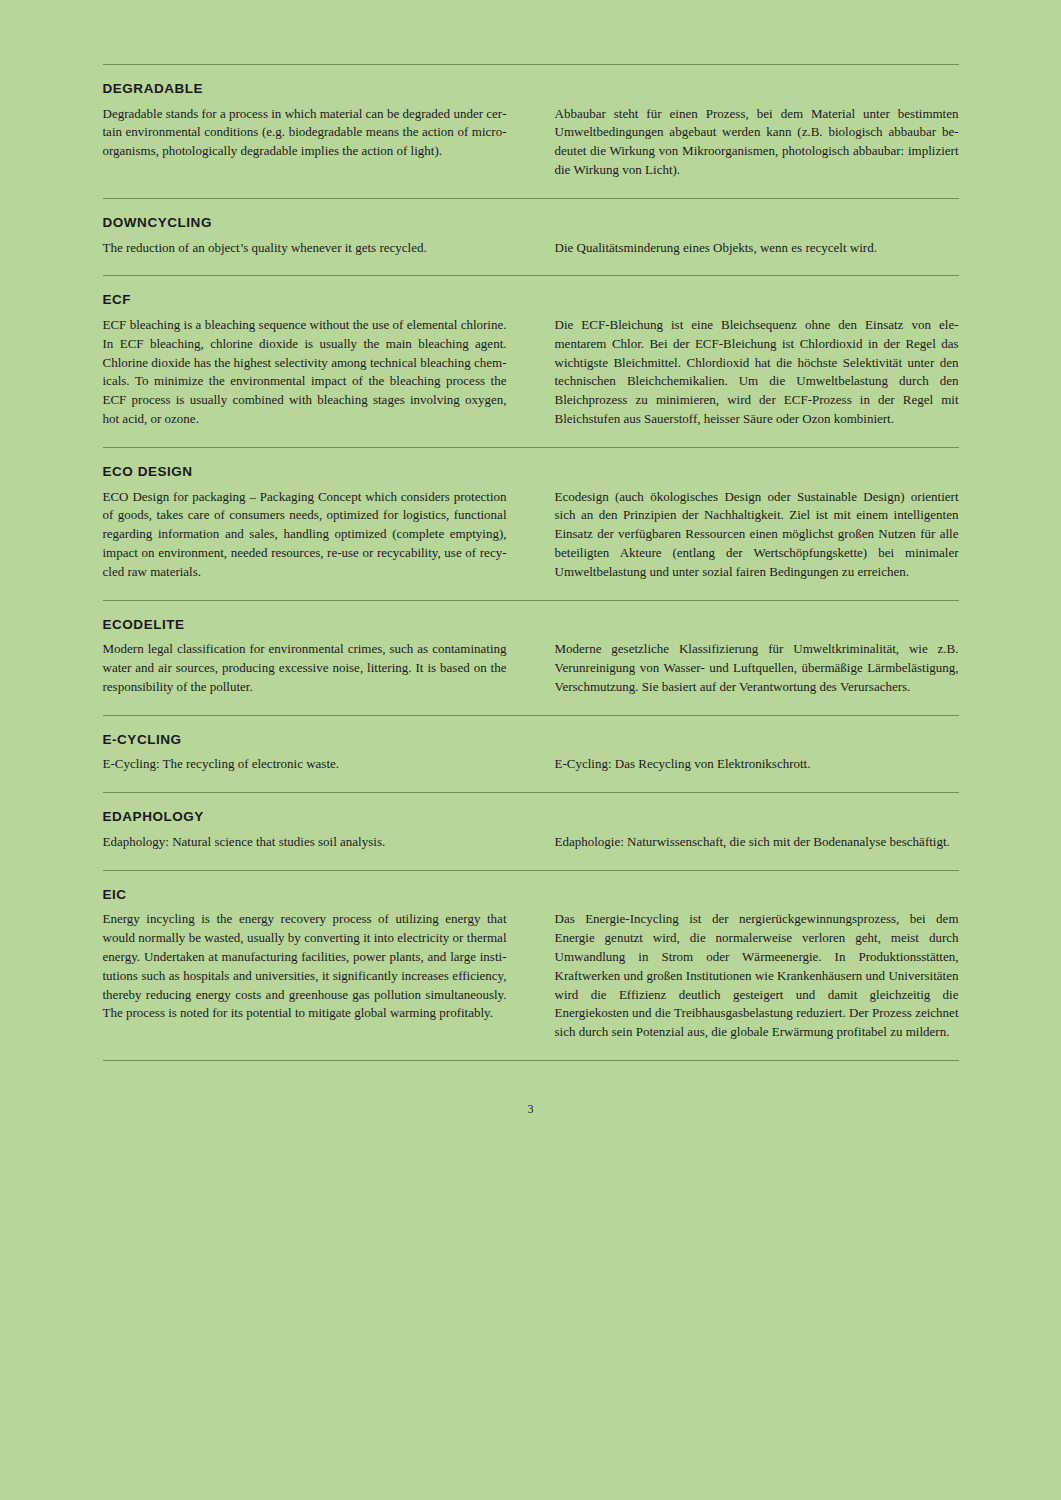Degradable
Degradable stands for a process in which material can be degraded under certain environmental conditions (e.g. biodegradable means the action of microorganisms, photologically degradable implies the action of light).
Abbaubar steht für einen Prozess, bei dem Material unter bestimmten Umweltbedingungen abgebaut werden kann (z.B. biologisch abbaubar bedeutet die Wirkung von Mikroorganismen, photologisch abbaubar: impliziert die Wirkung von Licht).
Downcycling
The reduction of an object’s quality whenever it gets recycled.
Die Qualitätsminderung eines Objekts, wenn es recycelt wird.
ECF
ECF bleaching is a bleaching sequence without the use of elemental chlorine. In ECF bleaching, chlorine dioxide is usually the main bleaching agent. Chlorine dioxide has the highest selectivity among technical bleaching chemicals. To minimize the environmental impact of the bleaching process the ECF process is usually combined with bleaching stages involving oxygen, hot acid, or ozone.
Die ECF-Bleichung ist eine Bleichsequenz ohne den Einsatz von elementarem Chlor. Bei der ECF-Bleichung ist Chlordioxid in der Regel das wichtigste Bleichmittel. Chlordioxid hat die höchste Selektivität unter den technischen Bleichchemikalien. Um die Umweltbelastung durch den Bleichprozess zu minimieren, wird der ECF-Prozess in der Regel mit Bleichstufen aus Sauerstoff, heisser Säure oder Ozon kombiniert.
Eco Design
ECO Design for packaging – Packaging Concept which considers protection of goods, takes care of consumers needs, optimized for logistics, functional regarding information and sales, handling optimized (complete emptying), impact on environment, needed resources, re-use or recycability, use of recycled raw materials.
Ecodesign (auch ökologisches Design oder Sustainable Design) orientiert sich an den Prinzipien der Nachhaltigkeit. Ziel ist mit einem intelligenten Einsatz der verfügbaren Ressourcen einen möglichst großen Nutzen für alle beteiligten Akteure (entlang der Wertschöpfungskette) bei minimaler Umweltbelastung und unter sozial fairen Bedingungen zu erreichen.
Ecodelite
Modern legal classification for environmental crimes, such as contaminating water and air sources, producing excessive noise, littering. It is based on the responsibility of the polluter.
Moderne gesetzliche Klassifizierung für Umweltkriminalität, wie z.B. Verunreinigung von Wasser- und Luftquellen, übermäßige Lärmbelästigung, Verschmutzung. Sie basiert auf der Verantwortung des Verursachers.
E-Cycling
E-Cycling: The recycling of electronic waste.
E-Cycling: Das Recycling von Elektronikschrott.
Edaphology
Edaphology: Natural science that studies soil analysis.
Edaphologie: Naturwissenschaft, die sich mit der Bodenanalyse beschäftigt.
EIC
Energy incycling is the energy recovery process of utilizing energy that would normally be wasted, usually by converting it into electricity or thermal energy. Undertaken at manufacturing facilities, power plants, and large institutions such as hospitals and universities, it significantly increases efficiency, thereby reducing energy costs and greenhouse gas pollution simultaneously. The process is noted for its potential to mitigate global warming profitably.
Das Energie-Incycling ist der nergierückgewinnungsprozess, bei dem Energie genutzt wird, die normalerweise verloren geht, meist durch Umwandlung in Strom oder Wärmeenergie. In Produktionsstätten, Kraftwerken und großen Institutionen wie Krankenhäusern und Universitäten wird die Effizienz deutlich gesteigert und damit gleichzeitig die Energiekosten und die Treibhausgasbelastung reduziert. Der Prozess zeichnet sich durch sein Potenzial aus, die globale Erwärmung profitabel zu mildern.
3